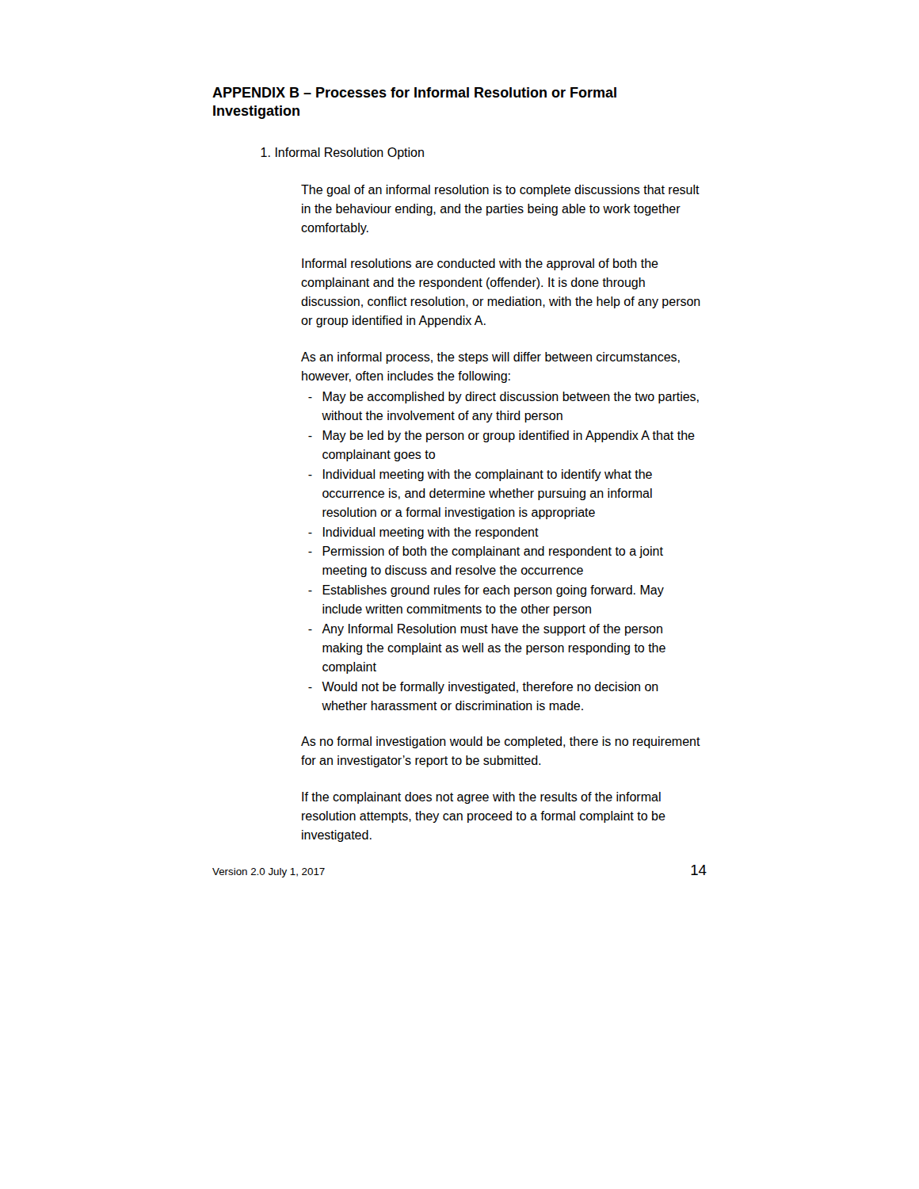APPENDIX B – Processes for Informal Resolution or Formal Investigation
Informal Resolution Option
The goal of an informal resolution is to complete discussions that result in the behaviour ending, and the parties being able to work together comfortably.
Informal resolutions are conducted with the approval of both the complainant and the respondent (offender). It is done through discussion, conflict resolution, or mediation, with the help of any person or group identified in Appendix A.
As an informal process, the steps will differ between circumstances, however, often includes the following:
May be accomplished by direct discussion between the two parties, without the involvement of any third person
May be led by the person or group identified in Appendix A that the complainant goes to
Individual meeting with the complainant to identify what the occurrence is, and determine whether pursuing an informal resolution or a formal investigation is appropriate
Individual meeting with the respondent
Permission of both the complainant and respondent to a joint meeting to discuss and resolve the occurrence
Establishes ground rules for each person going forward. May include written commitments to the other person
Any Informal Resolution must have the support of the person making the complaint as well as the person responding to the complaint
Would not be formally investigated, therefore no decision on whether harassment or discrimination is made.
As no formal investigation would be completed, there is no requirement for an investigator’s report to be submitted.
If the complainant does not agree with the results of the informal resolution attempts, they can proceed to a formal complaint to be investigated.
Version 2.0 July 1, 2017 14